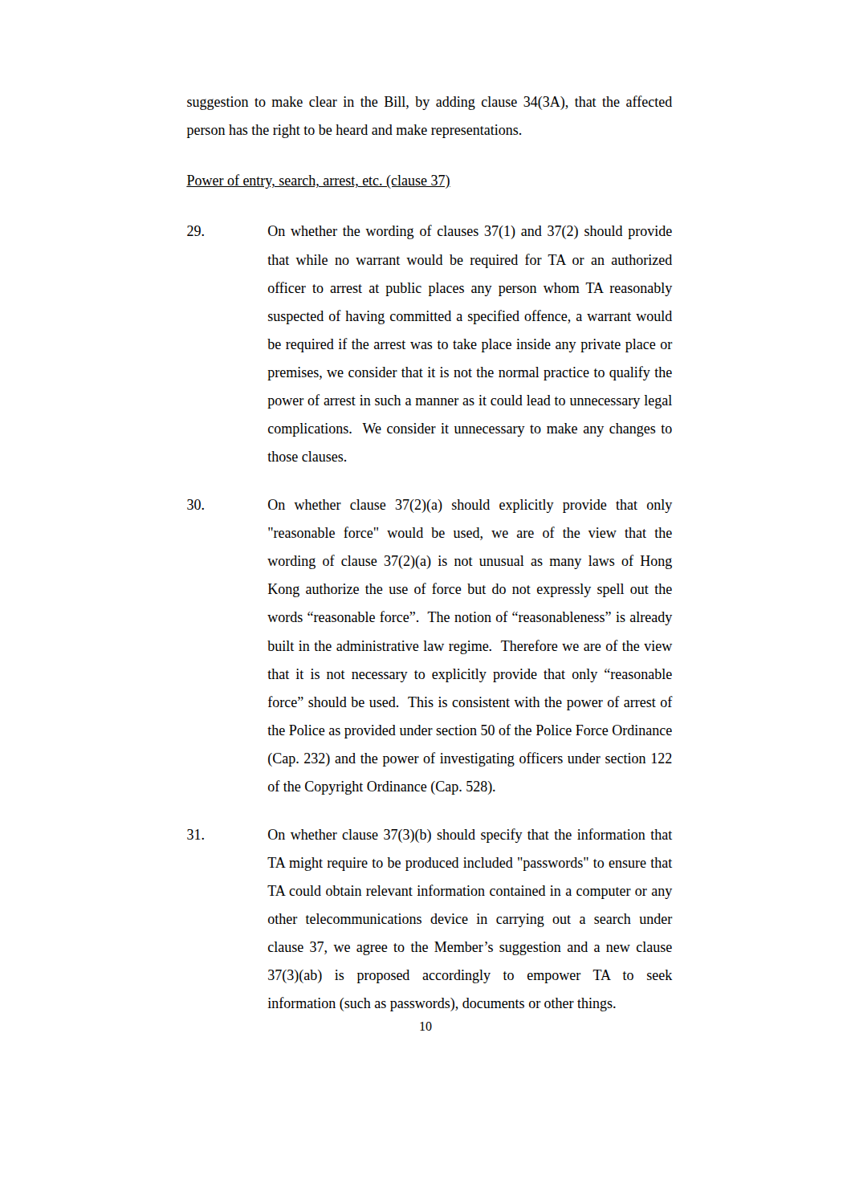suggestion to make clear in the Bill, by adding clause 34(3A), that the affected person has the right to be heard and make representations.
Power of entry, search, arrest, etc. (clause 37)
29.
On whether the wording of clauses 37(1) and 37(2) should provide that while no warrant would be required for TA or an authorized officer to arrest at public places any person whom TA reasonably suspected of having committed a specified offence, a warrant would be required if the arrest was to take place inside any private place or premises, we consider that it is not the normal practice to qualify the power of arrest in such a manner as it could lead to unnecessary legal complications. We consider it unnecessary to make any changes to those clauses.
30.
On whether clause 37(2)(a) should explicitly provide that only "reasonable force" would be used, we are of the view that the wording of clause 37(2)(a) is not unusual as many laws of Hong Kong authorize the use of force but do not expressly spell out the words “reasonable force”. The notion of “reasonableness” is already built in the administrative law regime. Therefore we are of the view that it is not necessary to explicitly provide that only “reasonable force” should be used. This is consistent with the power of arrest of the Police as provided under section 50 of the Police Force Ordinance (Cap. 232) and the power of investigating officers under section 122 of the Copyright Ordinance (Cap. 528).
31.
On whether clause 37(3)(b) should specify that the information that TA might require to be produced included "passwords" to ensure that TA could obtain relevant information contained in a computer or any other telecommunications device in carrying out a search under clause 37, we agree to the Member’s suggestion and a new clause 37(3)(ab) is proposed accordingly to empower TA to seek information (such as passwords), documents or other things.
10